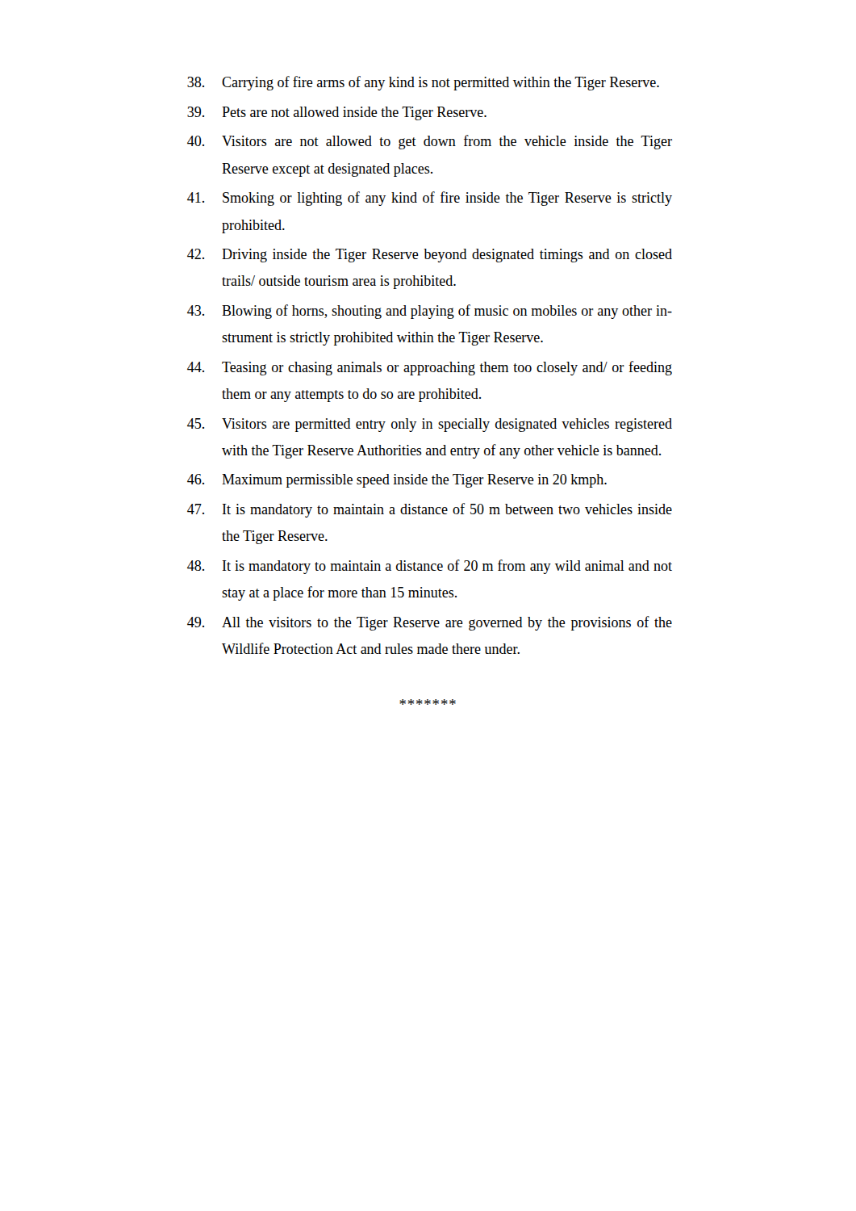38. Carrying of fire arms of any kind is not permitted within the Tiger Reserve.
39. Pets are not allowed inside the Tiger Reserve.
40. Visitors are not allowed to get down from the vehicle inside the Tiger Reserve except at designated places.
41. Smoking or lighting of any kind of fire inside the Tiger Reserve is strictly prohibited.
42. Driving inside the Tiger Reserve beyond designated timings and on closed trails/ outside tourism area is prohibited.
43. Blowing of horns, shouting and playing of music on mobiles or any other instrument is strictly prohibited within the Tiger Reserve.
44. Teasing or chasing animals or approaching them too closely and/ or feeding them or any attempts to do so are prohibited.
45. Visitors are permitted entry only in specially designated vehicles registered with the Tiger Reserve Authorities and entry of any other vehicle is banned.
46. Maximum permissible speed inside the Tiger Reserve in 20 kmph.
47. It is mandatory to maintain a distance of 50 m between two vehicles inside the Tiger Reserve.
48. It is mandatory to maintain a distance of 20 m from any wild animal and not stay at a place for more than 15 minutes.
49. All the visitors to the Tiger Reserve are governed by the provisions of the Wildlife Protection Act and rules made there under.
*******